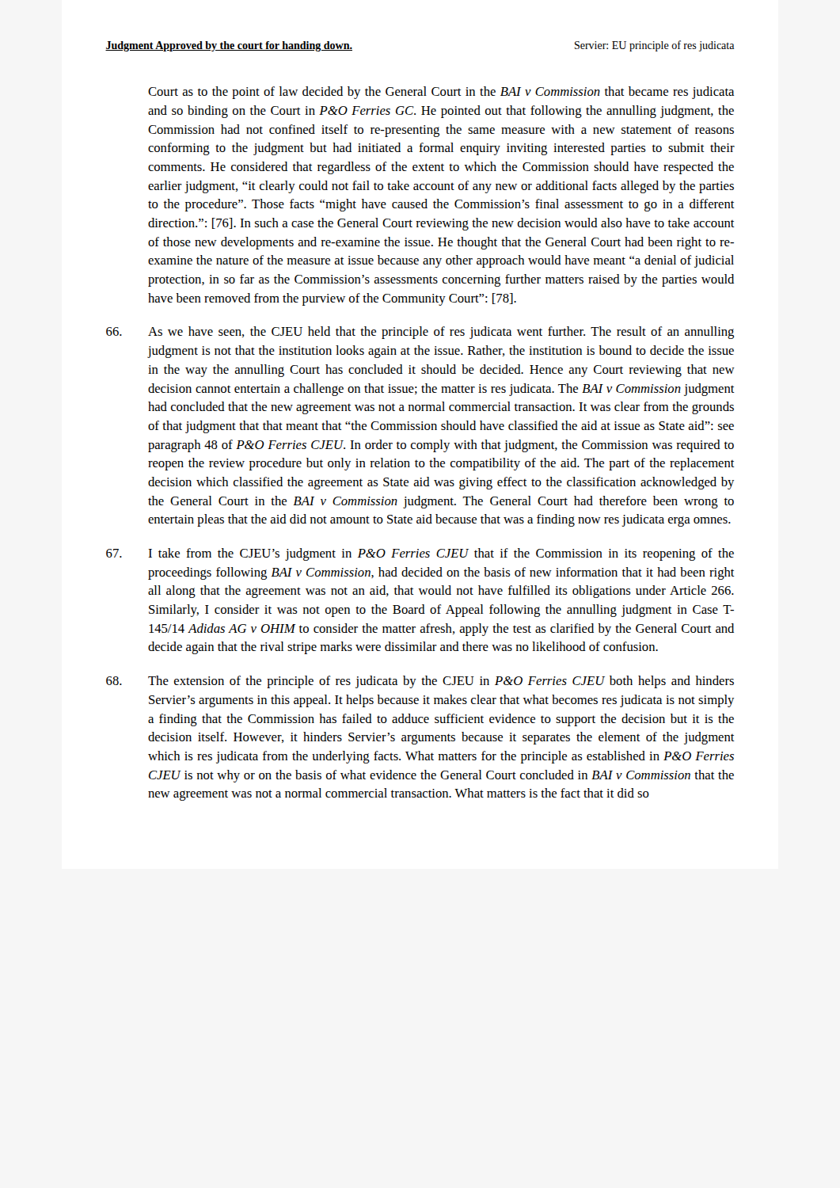Judgment Approved by the court for handing down. Servier: EU principle of res judicata
Court as to the point of law decided by the General Court in the BAI v Commission that became res judicata and so binding on the Court in P&O Ferries GC. He pointed out that following the annulling judgment, the Commission had not confined itself to re-presenting the same measure with a new statement of reasons conforming to the judgment but had initiated a formal enquiry inviting interested parties to submit their comments. He considered that regardless of the extent to which the Commission should have respected the earlier judgment, “it clearly could not fail to take account of any new or additional facts alleged by the parties to the procedure”. Those facts “might have caused the Commission’s final assessment to go in a different direction.”: [76]. In such a case the General Court reviewing the new decision would also have to take account of those new developments and re-examine the issue. He thought that the General Court had been right to re-examine the nature of the measure at issue because any other approach would have meant “a denial of judicial protection, in so far as the Commission’s assessments concerning further matters raised by the parties would have been removed from the purview of the Community Court”: [78].
As we have seen, the CJEU held that the principle of res judicata went further. The result of an annulling judgment is not that the institution looks again at the issue. Rather, the institution is bound to decide the issue in the way the annulling Court has concluded it should be decided. Hence any Court reviewing that new decision cannot entertain a challenge on that issue; the matter is res judicata. The BAI v Commission judgment had concluded that the new agreement was not a normal commercial transaction. It was clear from the grounds of that judgment that that meant that “the Commission should have classified the aid at issue as State aid”: see paragraph 48 of P&O Ferries CJEU. In order to comply with that judgment, the Commission was required to reopen the review procedure but only in relation to the compatibility of the aid. The part of the replacement decision which classified the agreement as State aid was giving effect to the classification acknowledged by the General Court in the BAI v Commission judgment. The General Court had therefore been wrong to entertain pleas that the aid did not amount to State aid because that was a finding now res judicata erga omnes.
I take from the CJEU’s judgment in P&O Ferries CJEU that if the Commission in its reopening of the proceedings following BAI v Commission, had decided on the basis of new information that it had been right all along that the agreement was not an aid, that would not have fulfilled its obligations under Article 266. Similarly, I consider it was not open to the Board of Appeal following the annulling judgment in Case T-145/14 Adidas AG v OHIM to consider the matter afresh, apply the test as clarified by the General Court and decide again that the rival stripe marks were dissimilar and there was no likelihood of confusion.
The extension of the principle of res judicata by the CJEU in P&O Ferries CJEU both helps and hinders Servier’s arguments in this appeal. It helps because it makes clear that what becomes res judicata is not simply a finding that the Commission has failed to adduce sufficient evidence to support the decision but it is the decision itself. However, it hinders Servier’s arguments because it separates the element of the judgment which is res judicata from the underlying facts. What matters for the principle as established in P&O Ferries CJEU is not why or on the basis of what evidence the General Court concluded in BAI v Commission that the new agreement was not a normal commercial transaction. What matters is the fact that it did so